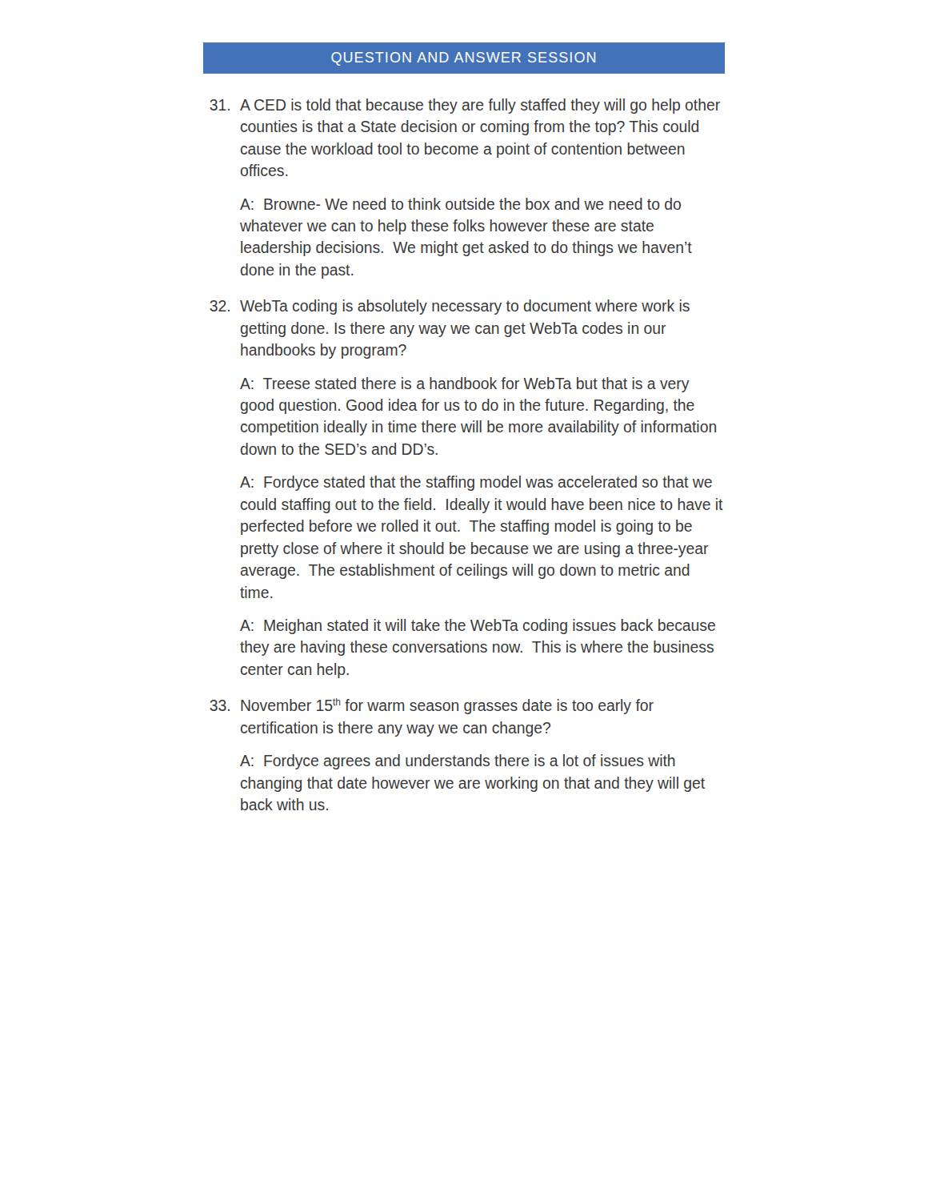QUESTION AND ANSWER SESSION
A CED is told that because they are fully staffed they will go help other counties is that a State decision or coming from the top? This could cause the workload tool to become a point of contention between offices.
A: Browne- We need to think outside the box and we need to do whatever we can to help these folks however these are state leadership decisions. We might get asked to do things we haven’t done in the past.
WebTa coding is absolutely necessary to document where work is getting done. Is there any way we can get WebTa codes in our handbooks by program?
A: Treese stated there is a handbook for WebTa but that is a very good question. Good idea for us to do in the future. Regarding, the competition ideally in time there will be more availability of information down to the SED’s and DD’s.
A: Fordyce stated that the staffing model was accelerated so that we could staffing out to the field. Ideally it would have been nice to have it perfected before we rolled it out. The staffing model is going to be pretty close of where it should be because we are using a three-year average. The establishment of ceilings will go down to metric and time.
A: Meighan stated it will take the WebTa coding issues back because they are having these conversations now. This is where the business center can help.
November 15th for warm season grasses date is too early for certification is there any way we can change?
A: Fordyce agrees and understands there is a lot of issues with changing that date however we are working on that and they will get back with us.